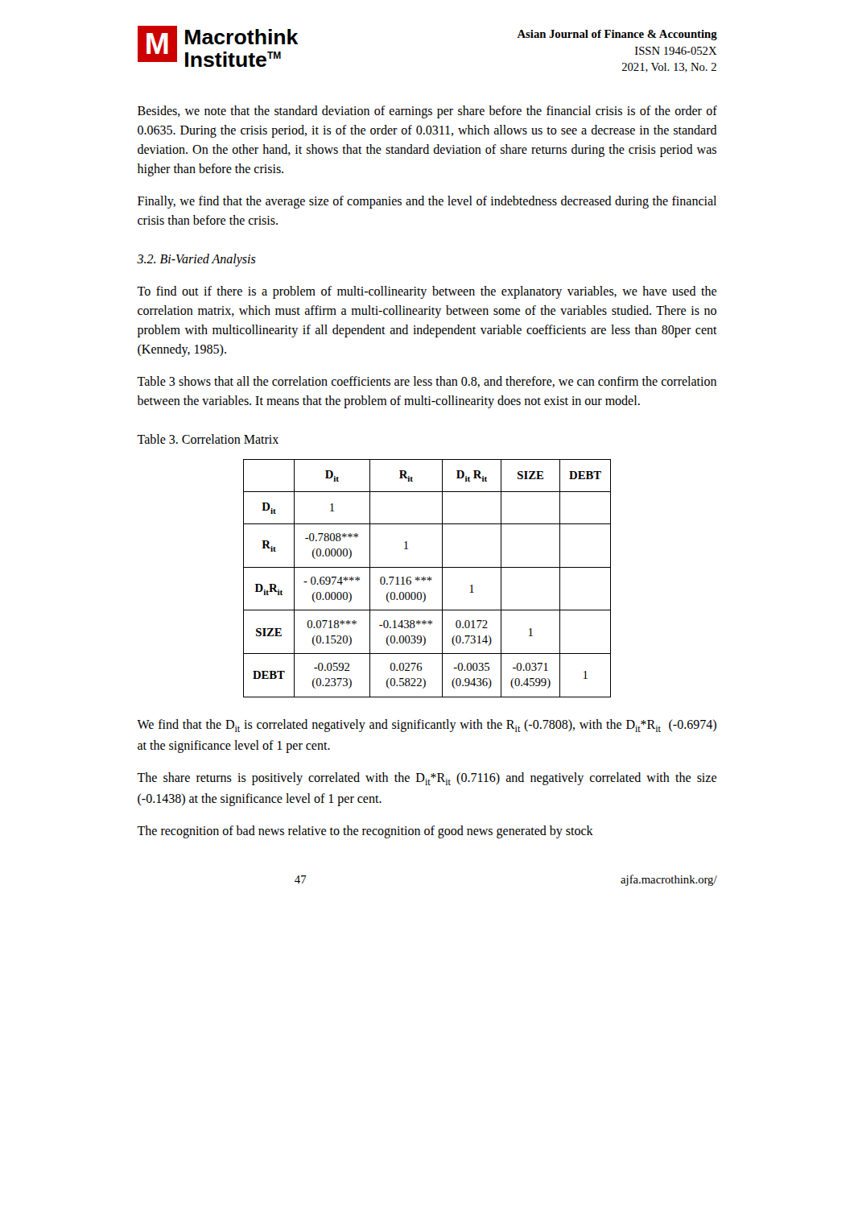M
Macrothink
InstituteTM
Asian Journal of Finance & Accounting
ISSN 1946-052X
2021, Vol. 13, No. 2
Besides, we note that the standard deviation of earnings per share before the financial crisis is of the order of 0.0635. During the crisis period, it is of the order of 0.0311, which allows us to see a decrease in the standard deviation. On the other hand, it shows that the standard deviation of share returns during the crisis period was higher than before the crisis.
Finally, we find that the average size of companies and the level of indebtedness decreased during the financial crisis than before the crisis.
3.2. Bi-Varied Analysis
To find out if there is a problem of multi-collinearity between the explanatory variables, we have used the correlation matrix, which must affirm a multi-collinearity between some of the variables studied. There is no problem with multicollinearity if all dependent and independent variable coefficients are less than 80per cent (Kennedy, 1985).
Table 3 shows that all the correlation coefficients are less than 0.8, and therefore, we can confirm the correlation between the variables. It means that the problem of multi-collinearity does not exist in our model.
Table 3. Correlation Matrix
| | D it | R it | D it R it | SIZE | DEBT |
| --- | --- | --- | --- | --- | --- |
| D it | 1 | | | | |
| R it | -0.7808*** (0.0000) | 1 | | | |
| D it R it | - 0.6974*** (0.0000) | 0.7116 *** (0.0000) | 1 | | |
| SIZE | 0.0718*** (0.1520) | -0.1438*** (0.0039) | 0.0172 (0.7314) | 1 | |
| DEBT | -0.0592 (0.2373) | 0.0276 (0.5822) | -0.0035 (0.9436) | -0.0371 (0.4599) | 1 |
We find that the Dit is correlated negatively and significantly with the Rit (-0.7808), with the Dit*Rit (-0.6974) at the significance level of 1 per cent.
The share returns is positively correlated with the Dit*Rit (0.7116) and negatively correlated with the size (-0.1438) at the significance level of 1 per cent.
The recognition of bad news relative to the recognition of good news generated by stock
47 ajfa.macrothink.org/